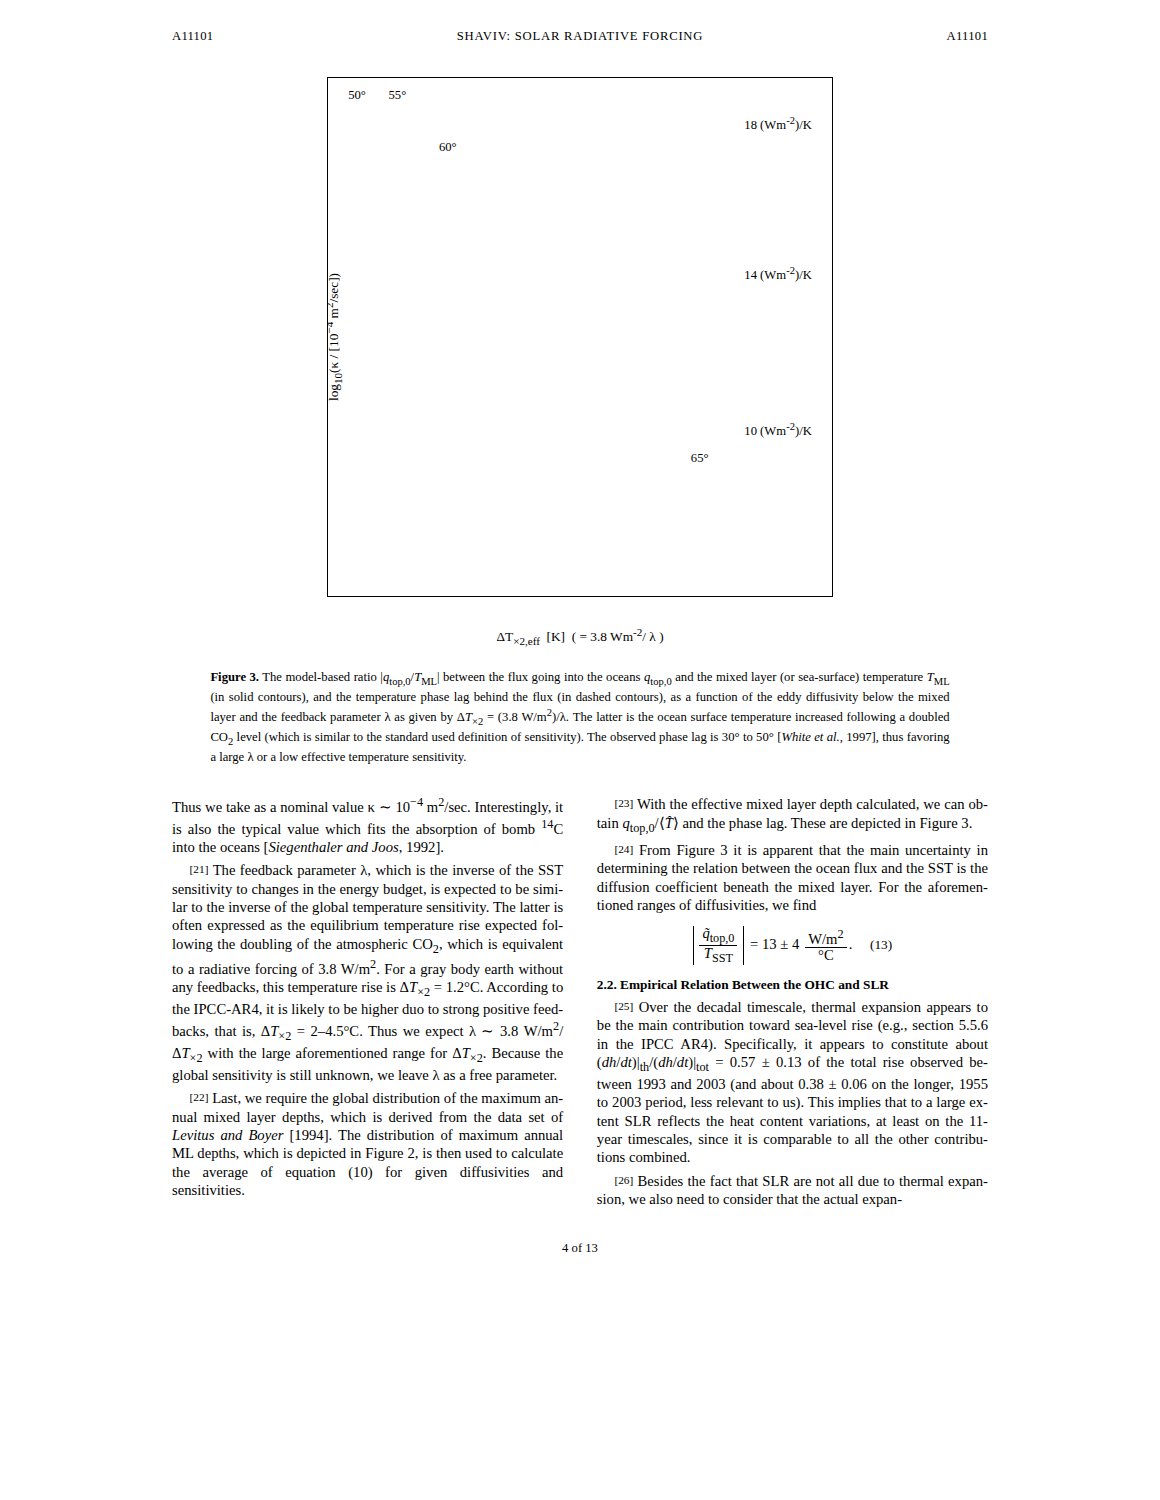A11101 Shaviv: Solar Radiative Forcing A11101
log10(κ / [10−4 m2/sec]) 0.4 0.2 0 -0.2 -0.4 0 1 2 3 4 5 50° 55° 60° 65° 18 (Wm-2)/K 14 (Wm-2)/K 10 (Wm-2)/K
ΔT×2,eff [K] ( = 3.8 Wm-2/ λ )
Figure 3. The model-based ratio |qtop,0/TML| between the flux going into the oceans qtop,0 and the mixed layer (or sea-surface) temperature TML (in solid contours), and the temperature phase lag behind the flux (in dashed contours), as a function of the eddy diffusivity below the mixed layer and the feedback parameter λ as given by ΔT×2 = (3.8 W/m2)/λ. The latter is the ocean surface temperature increased following a doubled CO2 level (which is similar to the standard used definition of sensitivity). The observed phase lag is 30° to 50° [White et al., 1997], thus favoring a large λ or a low effective temperature sensitivity.
Thus we take as a nominal value κ ∼ 10−4 m2/sec. Interestingly, it is also the typical value which fits the absorption of bomb 14C into the oceans [Siegenthaler and Joos, 1992].
[21] The feedback parameter λ, which is the inverse of the SST sensitivity to changes in the energy budget, is expected to be similar to the inverse of the global temperature sensitivity. The latter is often expressed as the equilibrium temperature rise expected following the doubling of the atmospheric CO2, which is equivalent to a radiative forcing of 3.8 W/m2. For a gray body earth without any feedbacks, this temperature rise is ΔT×2 = 1.2°C. According to the IPCC-AR4, it is likely to be higher duo to strong positive feedbacks, that is, ΔT×2 = 2–4.5°C. Thus we expect λ ∼ 3.8 W/m2/ΔT×2 with the large aforementioned range for ΔT×2. Because the global sensitivity is still unknown, we leave λ as a free parameter.
[22] Last, we require the global distribution of the maximum annual mixed layer depths, which is derived from the data set of Levitus and Boyer [1994]. The distribution of maximum annual ML depths, which is depicted in Figure 2, is then used to calculate the average of equation (10) for given diffusivities and sensitivities.
[23] With the effective mixed layer depth calculated, we can obtain qtop,0/⟨T̂⟩ and the phase lag. These are depicted in Figure 3.
[24] From Figure 3 it is apparent that the main uncertainty in determining the relation between the ocean flux and the SST is the diffusion coefficient beneath the mixed layer. For the aforementioned ranges of diffusivities, we find
q̃top,0 TSST = 13 ± 4 W/m2 °C . (13)
2.2. Empirical Relation Between the OHC and SLR
[25] Over the decadal timescale, thermal expansion appears to be the main contribution toward sea-level rise (e.g., section 5.5.6 in the IPCC AR4). Specifically, it appears to constitute about (dh/dt)|th/(dh/dt)|tot = 0.57 ± 0.13 of the total rise observed between 1993 and 2003 (and about 0.38 ± 0.06 on the longer, 1955 to 2003 period, less relevant to us). This implies that to a large extent SLR reflects the heat content variations, at least on the 11-year timescales, since it is comparable to all the other contributions combined.
[26] Besides the fact that SLR are not all due to thermal expansion, we also need to consider that the actual expan-
4 of 13